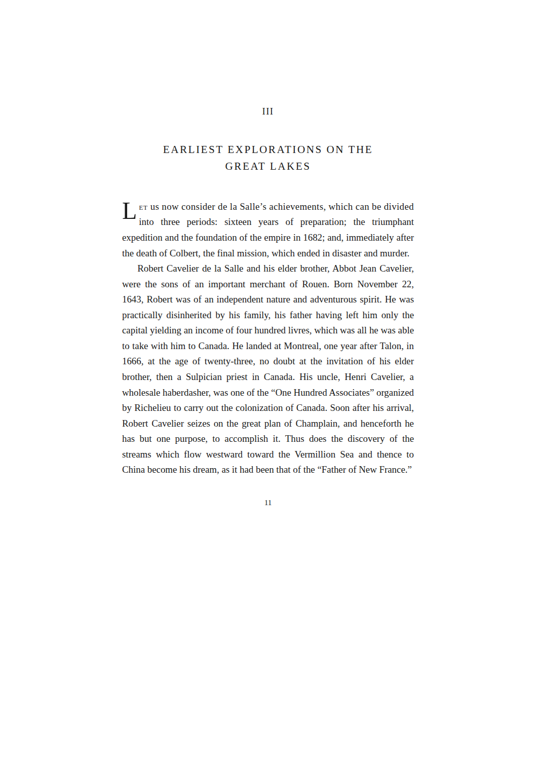III
EARLIEST EXPLORATIONS ON THE
GREAT LAKES
Let us now consider de la Salle’s achievements, which can be divided into three periods: sixteen years of preparation; the triumphant expedition and the foundation of the empire in 1682; and, immediately after the death of Colbert, the final mission, which ended in disaster and murder.
Robert Cavelier de la Salle and his elder brother, Abbot Jean Cavelier, were the sons of an important merchant of Rouen. Born November 22, 1643, Robert was of an independent nature and adventurous spirit. He was practically disinherited by his family, his father having left him only the capital yielding an income of four hundred livres, which was all he was able to take with him to Canada. He landed at Montreal, one year after Talon, in 1666, at the age of twenty-three, no doubt at the invitation of his elder brother, then a Sulpician priest in Canada. His uncle, Henri Cavelier, a wholesale haberdasher, was one of the “One Hundred Associates” organized by Richelieu to carry out the colonization of Canada. Soon after his arrival, Robert Cavelier seizes on the great plan of Champlain, and henceforth he has but one purpose, to accomplish it. Thus does the discovery of the streams which flow westward toward the Vermillion Sea and thence to China become his dream, as it had been that of the “Father of New France.”
11